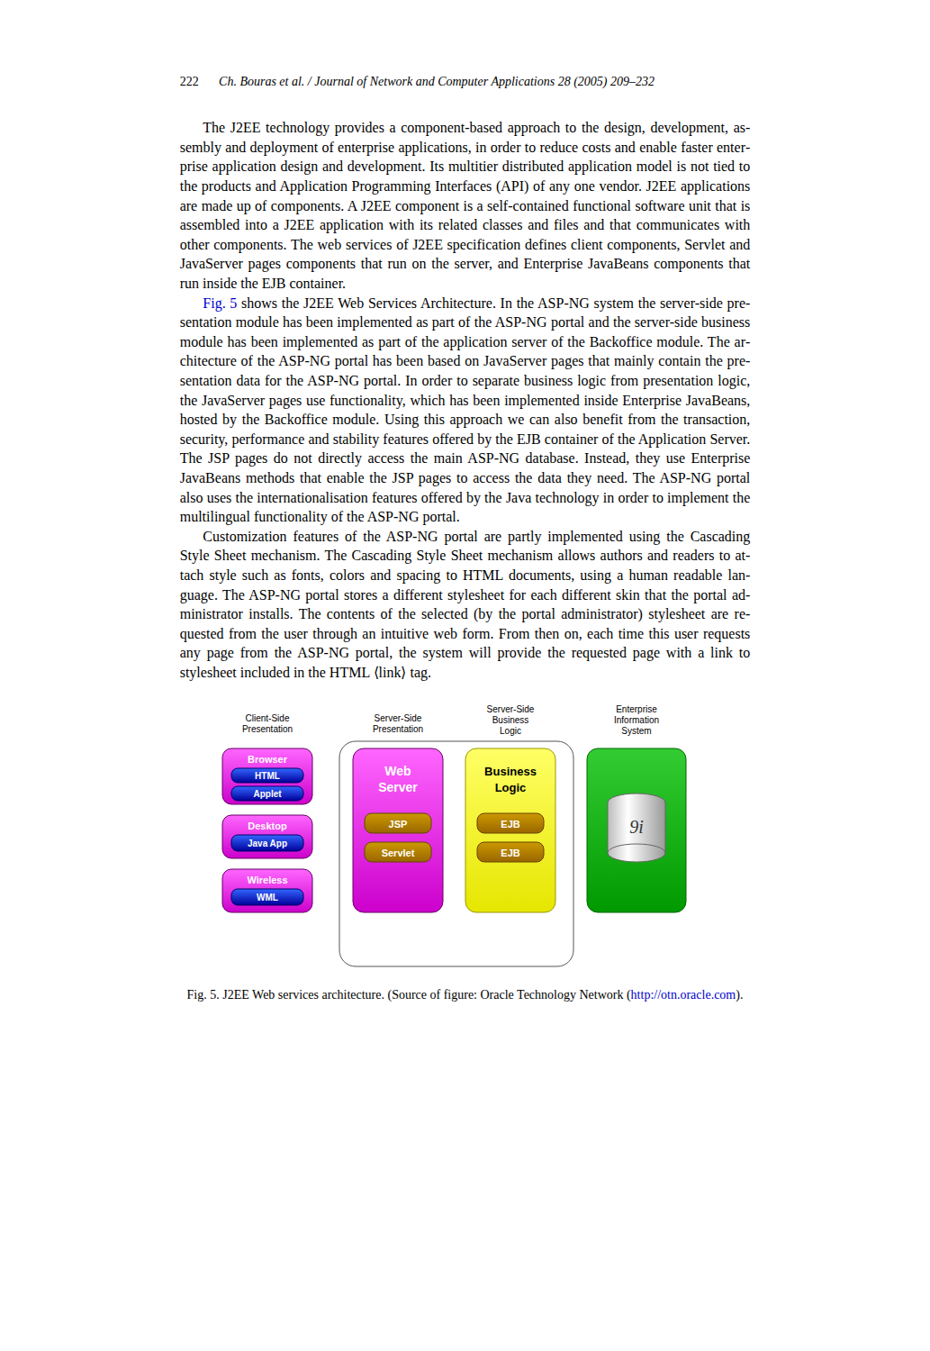222 Ch. Bouras et al. / Journal of Network and Computer Applications 28 (2005) 209–232
The J2EE technology provides a component-based approach to the design, development, assembly and deployment of enterprise applications, in order to reduce costs and enable faster enterprise application design and development. Its multitier distributed application model is not tied to the products and Application Programming Interfaces (API) of any one vendor. J2EE applications are made up of components. A J2EE component is a self-contained functional software unit that is assembled into a J2EE application with its related classes and files and that communicates with other components. The web services of J2EE specification defines client components, Servlet and JavaServer pages components that run on the server, and Enterprise JavaBeans components that run inside the EJB container.
Fig. 5 shows the J2EE Web Services Architecture. In the ASP-NG system the server-side presentation module has been implemented as part of the ASP-NG portal and the server-side business module has been implemented as part of the application server of the Backoffice module. The architecture of the ASP-NG portal has been based on JavaServer pages that mainly contain the presentation data for the ASP-NG portal. In order to separate business logic from presentation logic, the JavaServer pages use functionality, which has been implemented inside Enterprise JavaBeans, hosted by the Backoffice module. Using this approach we can also benefit from the transaction, security, performance and stability features offered by the EJB container of the Application Server. The JSP pages do not directly access the main ASP-NG database. Instead, they use Enterprise JavaBeans methods that enable the JSP pages to access the data they need. The ASP-NG portal also uses the internationalisation features offered by the Java technology in order to implement the multilingual functionality of the ASP-NG portal.
Customization features of the ASP-NG portal are partly implemented using the Cascading Style Sheet mechanism. The Cascading Style Sheet mechanism allows authors and readers to attach style such as fonts, colors and spacing to HTML documents, using a human readable language. The ASP-NG portal stores a different stylesheet for each different skin that the portal administrator installs. The contents of the selected (by the portal administrator) stylesheet are requested from the user through an intuitive web form. From then on, each time this user requests any page from the ASP-NG portal, the system will provide the requested page with a link to stylesheet included in the HTML ⟨link⟩ tag.
Client-Side Presentation Server-Side Presentation Server-Side Business Logic Enterprise Information System Browser HTML Applet Desktop Java App Wireless WML Web Server JSP Servlet Business Logic EJB EJB 9i
Fig. 5. J2EE Web services architecture. (Source of figure: Oracle Technology Network (http://otn.oracle.com).